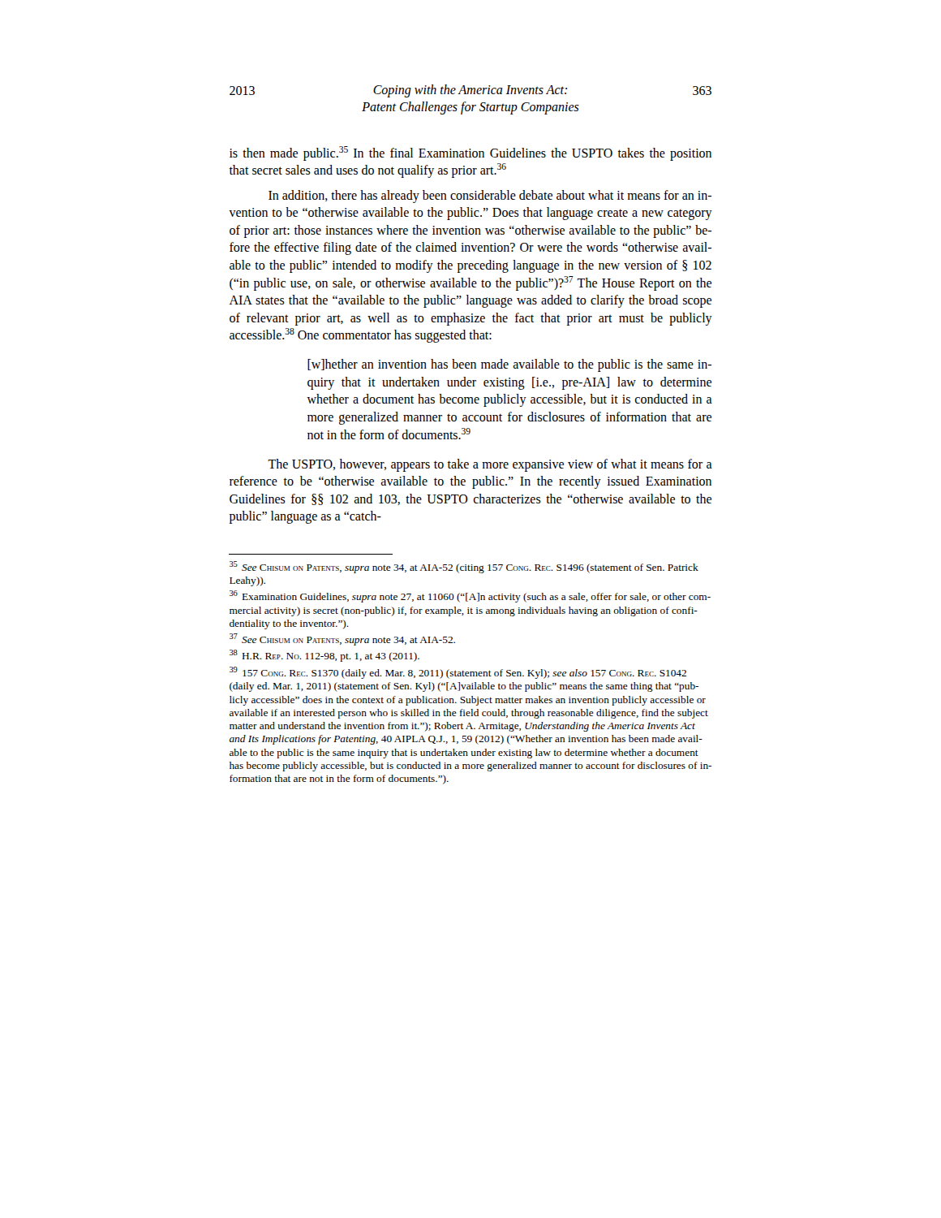2013
Coping with the America Invents Act: Patent Challenges for Startup Companies
363
is then made public.35 In the final Examination Guidelines the USPTO takes the position that secret sales and uses do not qualify as prior art.36
In addition, there has already been considerable debate about what it means for an invention to be “otherwise available to the public.” Does that language create a new category of prior art: those instances where the invention was “otherwise available to the public” before the effective filing date of the claimed invention? Or were the words “otherwise available to the public” intended to modify the preceding language in the new version of § 102 (“in public use, on sale, or otherwise available to the public”)?37 The House Report on the AIA states that the “available to the public” language was added to clarify the broad scope of relevant prior art, as well as to emphasize the fact that prior art must be publicly accessible.38 One commentator has suggested that:
[w]hether an invention has been made available to the public is the same inquiry that it undertaken under existing [i.e., pre-AIA] law to determine whether a document has become publicly accessible, but it is conducted in a more generalized manner to account for disclosures of information that are not in the form of documents.39
The USPTO, however, appears to take a more expansive view of what it means for a reference to be “otherwise available to the public.” In the recently issued Examination Guidelines for §§ 102 and 103, the USPTO characterizes the “otherwise available to the public” language as a “catch-
35 See Chisum on Patents, supra note 34, at AIA-52 (citing 157 Cong. Rec. S1496 (statement of Sen. Patrick Leahy)).
36 Examination Guidelines, supra note 27, at 11060 (“[A]n activity (such as a sale, offer for sale, or other commercial activity) is secret (non-public) if, for example, it is among individuals having an obligation of confidentiality to the inventor.”).
37 See Chisum on Patents, supra note 34, at AIA-52.
38 H.R. Rep. No. 112-98, pt. 1, at 43 (2011).
39 157 Cong. Rec. S1370 (daily ed. Mar. 8, 2011) (statement of Sen. Kyl); see also 157 Cong. Rec. S1042 (daily ed. Mar. 1, 2011) (statement of Sen. Kyl) (“[A]vailable to the public” means the same thing that “publicly accessible” does in the context of a publication. Subject matter makes an invention publicly accessible or available if an interested person who is skilled in the field could, through reasonable diligence, find the subject matter and understand the invention from it.”); Robert A. Armitage, Understanding the America Invents Act and Its Implications for Patenting, 40 AIPLA Q.J., 1, 59 (2012) (“Whether an invention has been made available to the public is the same inquiry that is undertaken under existing law to determine whether a document has become publicly accessible, but is conducted in a more generalized manner to account for disclosures of information that are not in the form of documents.”).